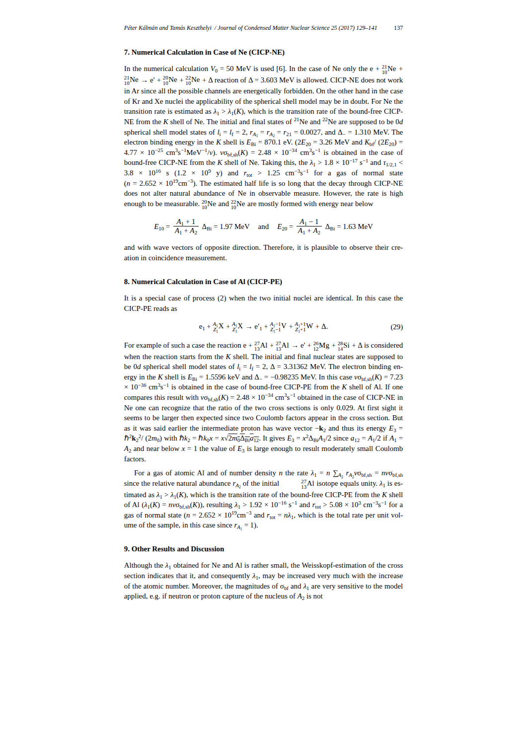Péter Kálmán and Tamás Keszthelyi / Journal of Condensed Matter Nuclear Science 25 (2017) 129–141 137
7. Numerical Calculation in Case of Ne (CICP-NE)
In the numerical calculation V0 = 50 MeV is used [6]. In the case of Ne only the e + 2110 Ne + 2110 Ne → e′ + 2010 Ne + 2210 Ne + Δ reaction of Δ = 3.603 MeV is allowed. CICP-NE does not work in Ar since all the possible channels are energetically forbidden. On the other hand in the case of Kr and Xe nuclei the applicability of the spherical shell model may be in doubt. For Ne the transition rate is estimated as λ1 > λ1(K), which is the transition rate of the bound-free CICP-NE from the K shell of Ne. The initial and final states of 21Ne and 22Ne are supposed to be 0d spherical shell model states of li = lf = 2, rA1 = rA2 = r21 = 0.0027, and Δ− = 1.310 MeV. The electron binding energy in the K shell is EBi = 870.1 eV. (2E20 = 3.26 MeV and Kbf/ (2E20) = 4.77 × 10−25 cm3s−1MeV−1/v). vσbf,sh(K) = 2.48 × 10−34 cm3s−1 is obtained in the case of bound-free CICP-NE from the K shell of Ne. Taking this, the λ1 > 1.8 × 10−17 s−1 and τ1/2,1 < 3.8 × 1016 s (1.2 × 109 y) and rtot > 1.25 cm−3s−1 for a gas of normal state (n = 2.652 × 1019cm−3). The estimated half life is so long that the decay through CICP-NE does not alter natural abundance of Ne in observable measure. However, the rate is high enough to be measurable. 2010 Ne and 2210 Ne are mostly formed with energy near below
E10 = A1 + 1 A1 + A2 ΔBi = 1.97 MeV and E20 = A1 − 1 A1 + A2 ΔBi = 1.63 MeV
and with wave vectors of opposite direction. Therefore, it is plausible to observe their creation in coincidence measurement.
8. Numerical Calculation in Case of Al (CICP-PE)
It is a special case of process (2) when the two initial nuclei are identical. In this case the CICP-PE reads as
e1 + A1 Z1 X + A1 Z1 X → e′1 + A1−1 Z1−1 V + A1+1 Z1+1 W + Δ. (29)
For example of such a case the reaction e + 2713 Al + 2713 Al → e′ + 2612 Mg + 2814 Si + Δ is considered when the reaction starts from the K shell. The initial and final nuclear states are supposed to be 0d spherical shell model states of li = lf = 2, Δ = 3.31362 MeV. The electron binding energy in the K shell is EBi = 1.5596 keV and Δ− = −0.98235 MeV. In this case vσbf,sh(K) = 7.23 × 10−36 cm3s−1 is obtained in the case of bound-free CICP-PE from the K shell of Al. If one compares this result with vσbf,sh(K) = 2.48 × 10−34 cm3s−1 obtained in the case of CICP-NE in Ne one can recognize that the ratio of the two cross sections is only 0.029. At first sight it seems to be larger then expected since two Coulomb factors appear in the cross section. But as it was said earlier the intermediate proton has wave vector −k2 and thus its energy E3 = ℏ2k22/ (2m0) with ℏk2 = ℏk0x = x√2m0ΔBia12. It gives E3 = x2ΔBiA1/2 since a12 = A1/2 if A1 = A2 and near below x = 1 the value of E3 is large enough to result moderately small Coulomb factors.
For a gas of atomic Al and of number density n the rate λ1 = n ∑A2 rA2vσbf,sh = nvσbf,sh since the relative natural abundance rA2 of the initial 2713 Al isotope equals unity. λ1 is estimated as λ1 > λ1(K), which is the transition rate of the bound-free CICP-PE from the K shell of Al (λ1(K) = nvσbf,sh(K)), resulting λ1 > 1.92 × 10−16 s−1 and rtot > 5.08 × 103 cm−3s−1 for a gas of normal state (n = 2.652 × 1019cm−3 and rtot = nλ1, which is the total rate per unit volume of the sample, in this case since rA1 = 1).
9. Other Results and Discussion
Although the λ1 obtained for Ne and Al is rather small, the Weisskopf-estimation of the cross section indicates that it, and consequently λ1, may be increased very much with the increase of the atomic number. Moreover, the magnitudes of σbf and λ1 are very sensitive to the model applied, e.g. if neutron or proton capture of the nucleus of A2 is not